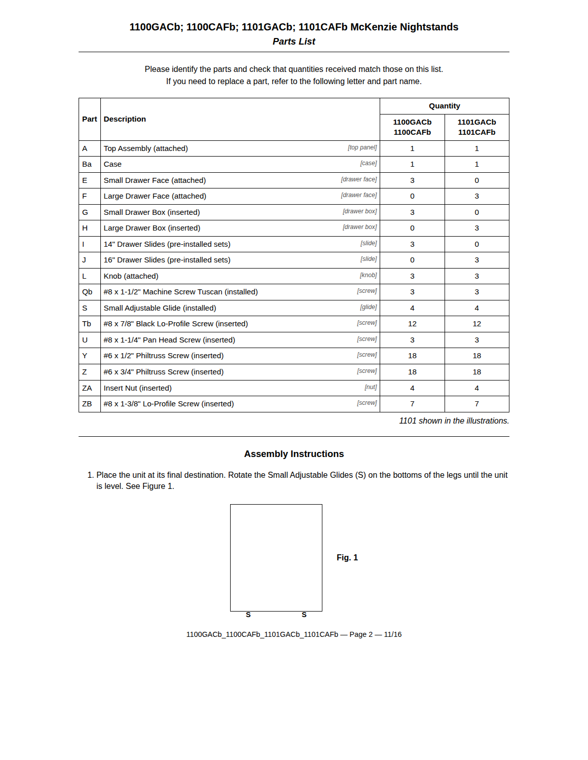1100GACb; 1100CAFb; 1101GACb; 1101CAFb McKenzie Nightstands
Parts List
Please identify the parts and check that quantities received match those on this list.
If you need to replace a part, refer to the following letter and part name.
| Part | Description | Quantity |
| --- | --- | --- |
| 1100GACb 1100CAFb | 1101GACb 1101CAFb |
| A | Top Assembly (attached) [top panel] | 1 | 1 |
| Ba | Case [case] | 1 | 1 |
| E | Small Drawer Face (attached) [drawer face] | 3 | 0 |
| F | Large Drawer Face (attached) [drawer face] | 0 | 3 |
| G | Small Drawer Box (inserted) [drawer box] | 3 | 0 |
| H | Large Drawer Box (inserted) [drawer box] | 0 | 3 |
| I | 14" Drawer Slides (pre-installed sets) [slide] | 3 | 0 |
| J | 16" Drawer Slides (pre-installed sets) [slide] | 0 | 3 |
| L | Knob (attached) [knob] | 3 | 3 |
| Qb | #8 x 1-1/2" Machine Screw Tuscan (installed) [screw] | 3 | 3 |
| S | Small Adjustable Glide (installed) [glide] | 4 | 4 |
| Tb | #8 x 7/8" Black Lo-Profile Screw (inserted) [screw] | 12 | 12 |
| U | #8 x 1-1/4" Pan Head Screw (inserted) [screw] | 3 | 3 |
| Y | #6 x 1/2" Philtruss Screw (inserted) [screw] | 18 | 18 |
| Z | #6 x 3/4" Philtruss Screw (inserted) [screw] | 18 | 18 |
| ZA | Insert Nut (inserted) [nut] | 4 | 4 |
| ZB | #8 x 1-3/8" Lo-Profile Screw (inserted) [screw] | 7 | 7 |
1101 shown in the illustrations.
Assembly Instructions
Place the unit at its final destination. Rotate the Small Adjustable Glides (S) on the bottoms of the legs until the unit is level. See Figure 1.
S S
Fig. 1
1100GACb_1100CAFb_1101GACb_1101CAFb — Page 2 — 11/16